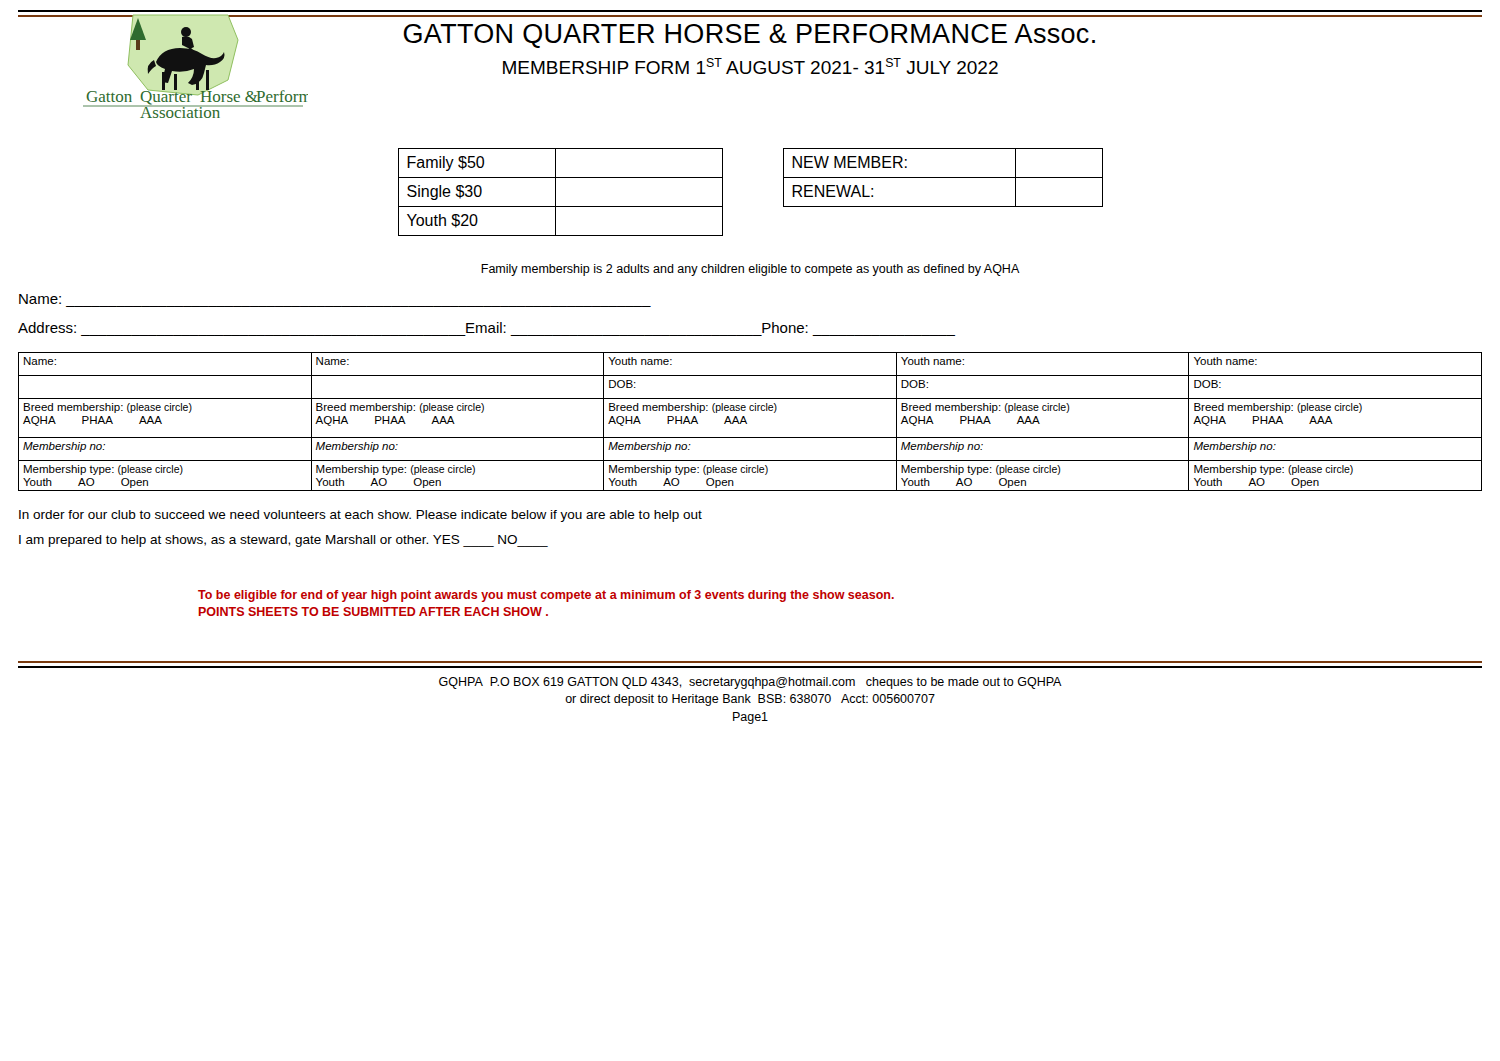GATTON QUARTER HORSE & PERFORMANCE Assoc.
MEMBERSHIP FORM 1ST AUGUST 2021- 31ST JULY 2022
Gatton Quarter Horse & Performance Association
| Family $50 | |
| Single $30 | |
| Youth $20 | |
| NEW MEMBER: | |
| RENEWAL: | |
Family membership is 2 adults and any children eligible to compete as youth as defined by AQHA
Name: ______________________________________________________________________
Address: ______________________________________________ Email: ______________________________ Phone: _________________
| Name: | Name: | Youth name: | Youth name: | Youth name: |
| | | DOB: | DOB: | DOB: |
| Breed membership: (please circle) AQHA PHAA AAA | Breed membership: (please circle) AQHA PHAA AAA | Breed membership: (please circle) AQHA PHAA AAA | Breed membership: (please circle) AQHA PHAA AAA | Breed membership: (please circle) AQHA PHAA AAA |
| Membership no: | Membership no: | Membership no: | Membership no: | Membership no: |
| Membership type: (please circle) Youth AO Open | Membership type: (please circle) Youth AO Open | Membership type: (please circle) Youth AO Open | Membership type: (please circle) Youth AO Open | Membership type: (please circle) Youth AO Open |
In order for our club to succeed we need volunteers at each show. Please indicate below if you are able to help out
I am prepared to help at shows, as a steward, gate Marshall or other. YES ____ NO____
To be eligible for end of year high point awards you must compete at a minimum of 3 events during the show season.
POINTS SHEETS TO BE SUBMITTED AFTER EACH SHOW .
GQHPA P.O BOX 619 GATTON QLD 4343, secretarygqhpa@hotmail.com cheques to be made out to GQHPA
or direct deposit to Heritage Bank BSB: 638070 Acct: 005600707
Page1